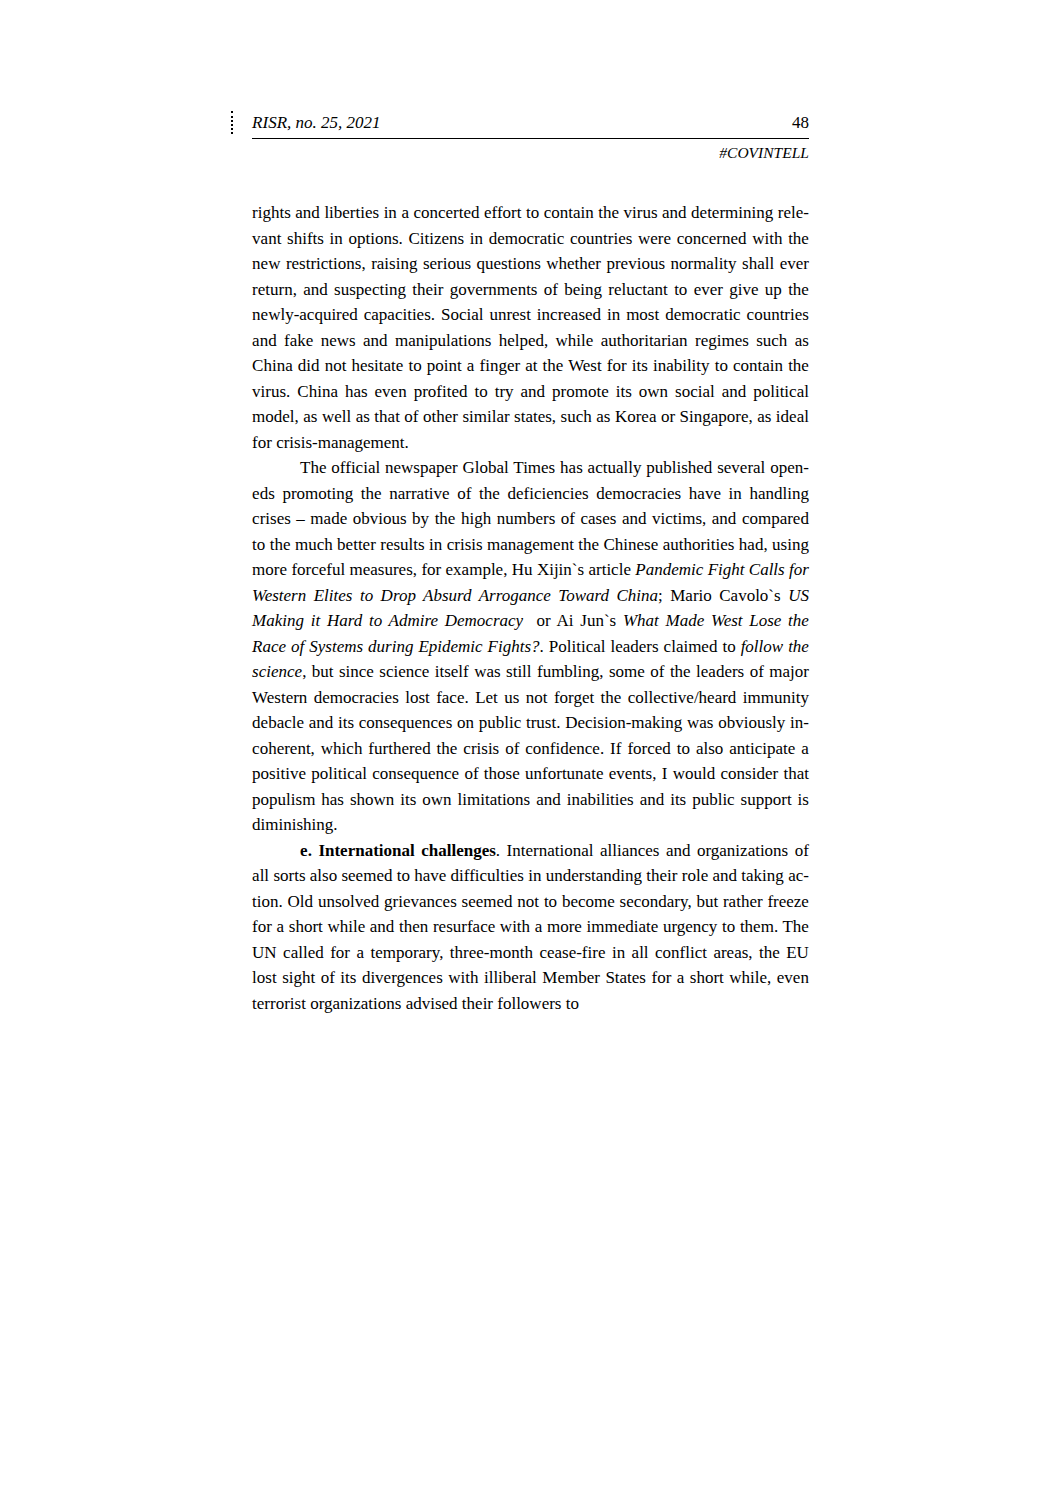RISR, no. 25, 2021 48
#COVINTELL
rights and liberties in a concerted effort to contain the virus and determining relevant shifts in options. Citizens in democratic countries were concerned with the new restrictions, raising serious questions whether previous normality shall ever return, and suspecting their governments of being reluctant to ever give up the newly-acquired capacities. Social unrest increased in most democratic countries and fake news and manipulations helped, while authoritarian regimes such as China did not hesitate to point a finger at the West for its inability to contain the virus. China has even profited to try and promote its own social and political model, as well as that of other similar states, such as Korea or Singapore, as ideal for crisis-management.
The official newspaper Global Times has actually published several open-eds promoting the narrative of the deficiencies democracies have in handling crises – made obvious by the high numbers of cases and victims, and compared to the much better results in crisis management the Chinese authorities had, using more forceful measures, for example, Hu Xijin`s article Pandemic Fight Calls for Western Elites to Drop Absurd Arrogance Toward China; Mario Cavolo`s US Making it Hard to Admire Democracy or Ai Jun`s What Made West Lose the Race of Systems during Epidemic Fights?. Political leaders claimed to follow the science, but since science itself was still fumbling, some of the leaders of major Western democracies lost face. Let us not forget the collective/heard immunity debacle and its consequences on public trust. Decision-making was obviously incoherent, which furthered the crisis of confidence. If forced to also anticipate a positive political consequence of those unfortunate events, I would consider that populism has shown its own limitations and inabilities and its public support is diminishing.
e. International challenges. International alliances and organizations of all sorts also seemed to have difficulties in understanding their role and taking action. Old unsolved grievances seemed not to become secondary, but rather freeze for a short while and then resurface with a more immediate urgency to them. The UN called for a temporary, three-month cease-fire in all conflict areas, the EU lost sight of its divergences with illiberal Member States for a short while, even terrorist organizations advised their followers to